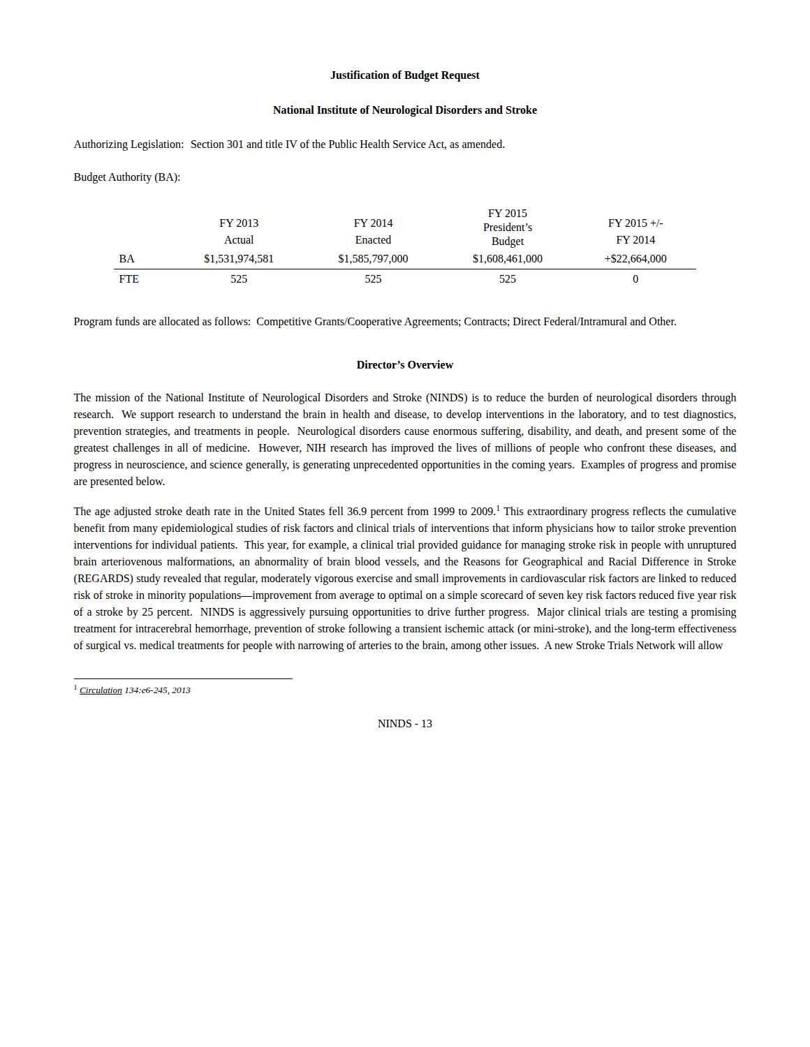Justification of Budget Request
National Institute of Neurological Disorders and Stroke
Authorizing Legislation: Section 301 and title IV of the Public Health Service Act, as amended.
Budget Authority (BA):
| | FY 2013 Actual | FY 2014 Enacted | FY 2015 President’s Budget | FY 2015 +/- FY 2014 |
| --- | --- | --- | --- | --- |
| BA | $1,531,974,581 | $1,585,797,000 | $1,608,461,000 | +$22,664,000 |
| FTE | 525 | 525 | 525 | 0 |
Program funds are allocated as follows: Competitive Grants/Cooperative Agreements; Contracts; Direct Federal/Intramural and Other.
Director’s Overview
The mission of the National Institute of Neurological Disorders and Stroke (NINDS) is to reduce the burden of neurological disorders through research. We support research to understand the brain in health and disease, to develop interventions in the laboratory, and to test diagnostics, prevention strategies, and treatments in people. Neurological disorders cause enormous suffering, disability, and death, and present some of the greatest challenges in all of medicine. However, NIH research has improved the lives of millions of people who confront these diseases, and progress in neuroscience, and science generally, is generating unprecedented opportunities in the coming years. Examples of progress and promise are presented below.
The age adjusted stroke death rate in the United States fell 36.9 percent from 1999 to 2009.1 This extraordinary progress reflects the cumulative benefit from many epidemiological studies of risk factors and clinical trials of interventions that inform physicians how to tailor stroke prevention interventions for individual patients. This year, for example, a clinical trial provided guidance for managing stroke risk in people with unruptured brain arteriovenous malformations, an abnormality of brain blood vessels, and the Reasons for Geographical and Racial Difference in Stroke (REGARDS) study revealed that regular, moderately vigorous exercise and small improvements in cardiovascular risk factors are linked to reduced risk of stroke in minority populations—improvement from average to optimal on a simple scorecard of seven key risk factors reduced five year risk of a stroke by 25 percent. NINDS is aggressively pursuing opportunities to drive further progress. Major clinical trials are testing a promising treatment for intracerebral hemorrhage, prevention of stroke following a transient ischemic attack (or mini-stroke), and the long-term effectiveness of surgical vs. medical treatments for people with narrowing of arteries to the brain, among other issues. A new Stroke Trials Network will allow
1 Circulation 134:e6-245, 2013
NINDS - 13